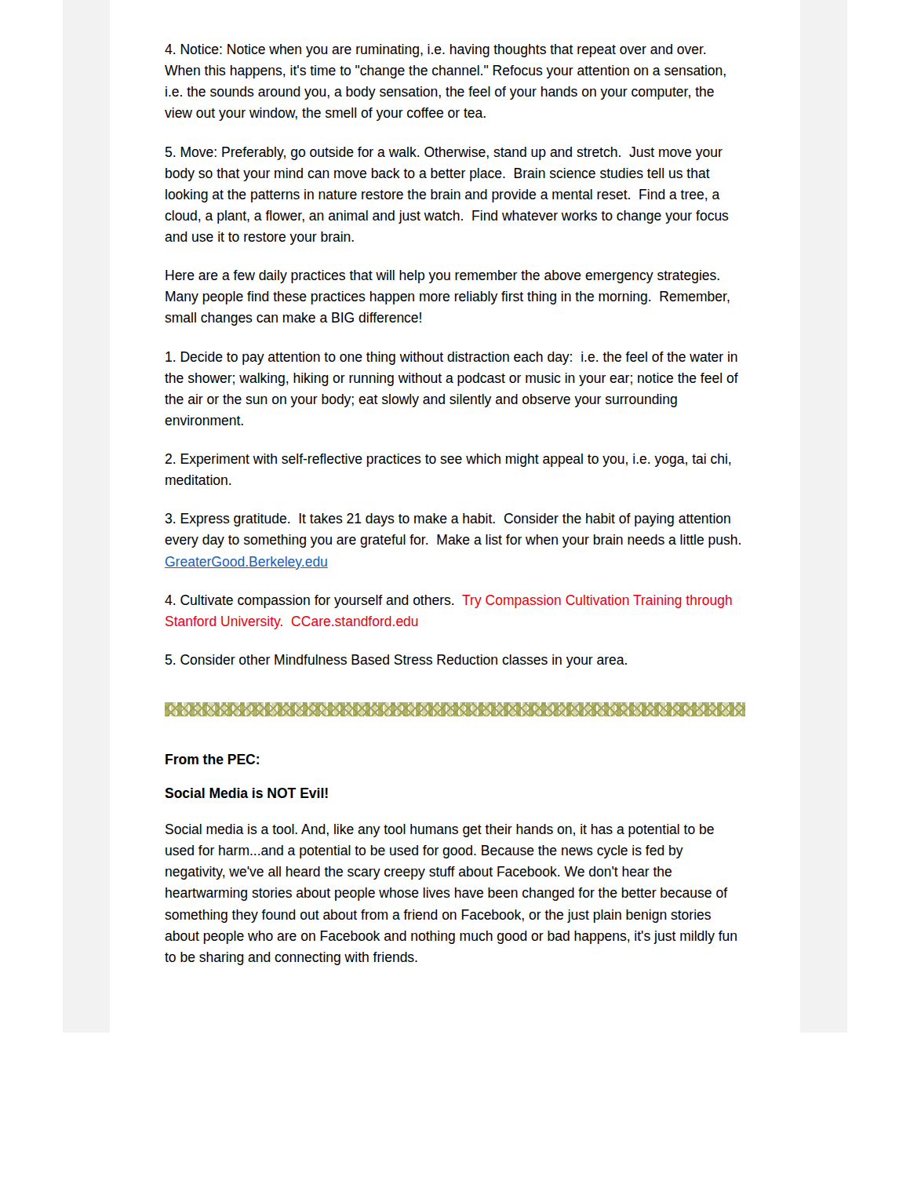4. Notice: Notice when you are ruminating, i.e. having thoughts that repeat over and over. When this happens, it's time to "change the channel." Refocus your attention on a sensation, i.e. the sounds around you, a body sensation, the feel of your hands on your computer, the view out your window, the smell of your coffee or tea.
5. Move: Preferably, go outside for a walk. Otherwise, stand up and stretch. Just move your body so that your mind can move back to a better place. Brain science studies tell us that looking at the patterns in nature restore the brain and provide a mental reset. Find a tree, a cloud, a plant, a flower, an animal and just watch. Find whatever works to change your focus and use it to restore your brain.
Here are a few daily practices that will help you remember the above emergency strategies. Many people find these practices happen more reliably first thing in the morning. Remember, small changes can make a BIG difference!
1. Decide to pay attention to one thing without distraction each day: i.e. the feel of the water in the shower; walking, hiking or running without a podcast or music in your ear; notice the feel of the air or the sun on your body; eat slowly and silently and observe your surrounding environment.
2. Experiment with self-reflective practices to see which might appeal to you, i.e. yoga, tai chi, meditation.
3. Express gratitude. It takes 21 days to make a habit. Consider the habit of paying attention every day to something you are grateful for. Make a list for when your brain needs a little push. GreaterGood.Berkeley.edu
4. Cultivate compassion for yourself and others. Try Compassion Cultivation Training through Stanford University. CCare.standford.edu
5. Consider other Mindfulness Based Stress Reduction classes in your area.
From the PEC:
Social Media is NOT Evil!
Social media is a tool. And, like any tool humans get their hands on, it has a potential to be used for harm...and a potential to be used for good. Because the news cycle is fed by negativity, we've all heard the scary creepy stuff about Facebook. We don't hear the heartwarming stories about people whose lives have been changed for the better because of something they found out about from a friend on Facebook, or the just plain benign stories about people who are on Facebook and nothing much good or bad happens, it's just mildly fun to be sharing and connecting with friends.